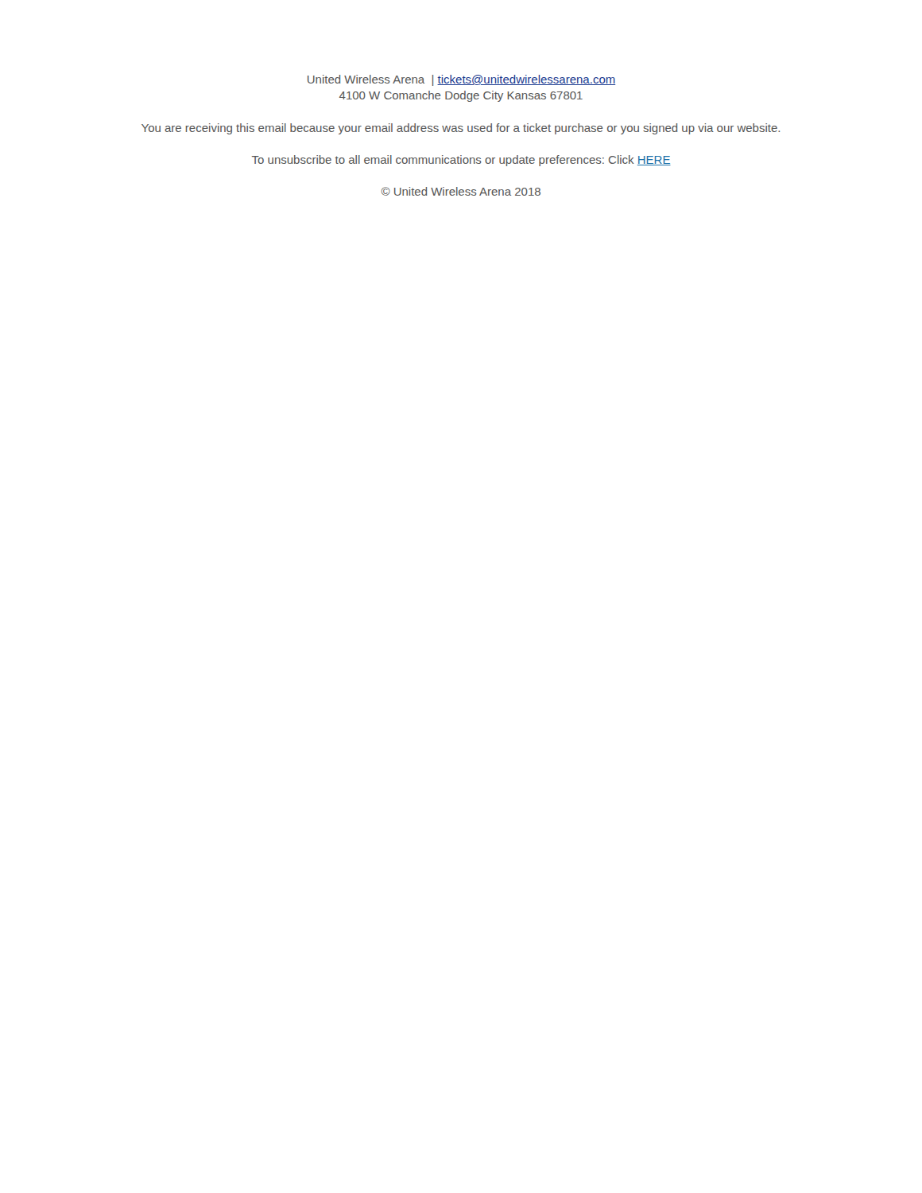United Wireless Arena | tickets@unitedwirelessarena.com
4100 W Comanche Dodge City Kansas 67801
You are receiving this email because your email address was used for a ticket purchase or you signed up via our website.
To unsubscribe to all email communications or update preferences: Click HERE
© United Wireless Arena 2018